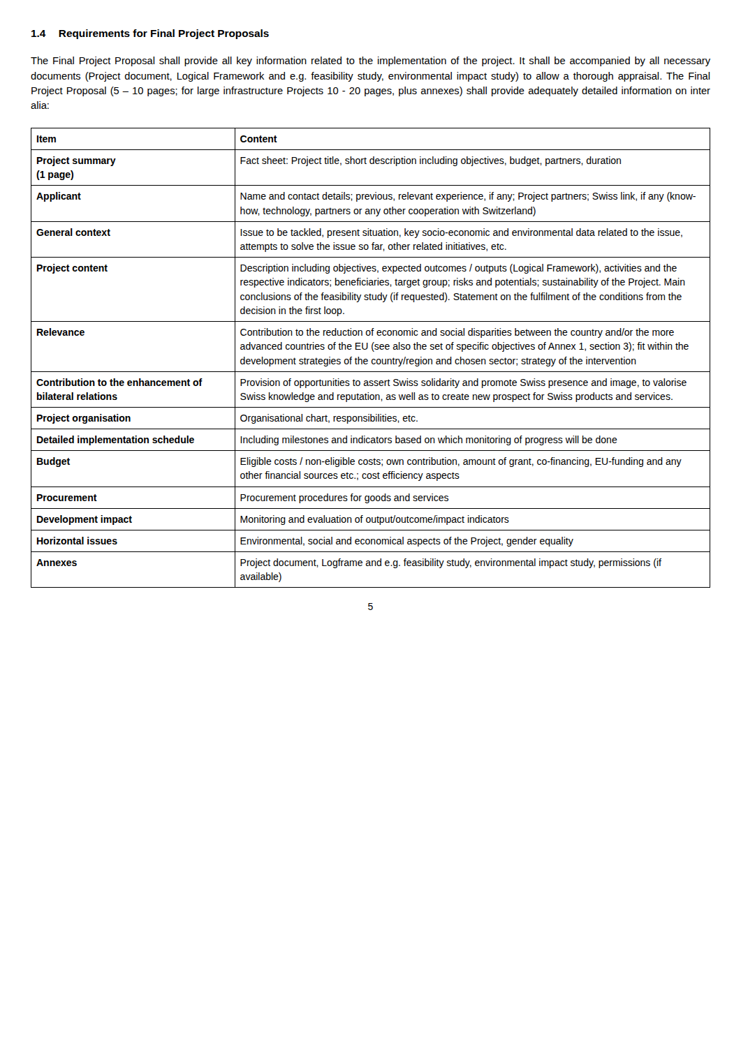1.4 Requirements for Final Project Proposals
The Final Project Proposal shall provide all key information related to the implementation of the project. It shall be accompanied by all necessary documents (Project document, Logical Framework and e.g. feasibility study, environmental impact study) to allow a thorough appraisal. The Final Project Proposal (5 – 10 pages; for large infrastructure Projects 10 - 20 pages, plus annexes) shall provide adequately detailed information on inter alia:
| Item | Content |
| --- | --- |
| Project summary (1 page) | Fact sheet: Project title, short description including objectives, budget, partners, duration |
| Applicant | Name and contact details; previous, relevant experience, if any; Project partners; Swiss link, if any (know-how, technology, partners or any other cooperation with Switzerland) |
| General context | Issue to be tackled, present situation, key socio-economic and environmental data related to the issue, attempts to solve the issue so far, other related initiatives, etc. |
| Project content | Description including objectives, expected outcomes / outputs (Logical Framework), activities and the respective indicators; beneficiaries, target group; risks and potentials; sustainability of the Project. Main conclusions of the feasibility study (if requested). Statement on the fulfilment of the conditions from the decision in the first loop. |
| Relevance | Contribution to the reduction of economic and social disparities between the country and/or the more advanced countries of the EU (see also the set of specific objectives of Annex 1, section 3); fit within the development strategies of the country/region and chosen sector; strategy of the intervention |
| Contribution to the enhancement of bilateral relations | Provision of opportunities to assert Swiss solidarity and promote Swiss presence and image, to valorise Swiss knowledge and reputation, as well as to create new prospect for Swiss products and services. |
| Project organisation | Organisational chart, responsibilities, etc. |
| Detailed implementation schedule | Including milestones and indicators based on which monitoring of progress will be done |
| Budget | Eligible costs / non-eligible costs; own contribution, amount of grant, co-financing, EU-funding and any other financial sources etc.; cost efficiency aspects |
| Procurement | Procurement procedures for goods and services |
| Development impact | Monitoring and evaluation of output/outcome/impact indicators |
| Horizontal issues | Environmental, social and economical aspects of the Project, gender equality |
| Annexes | Project document, Logframe and e.g. feasibility study, environmental impact study, permissions (if available) |
5